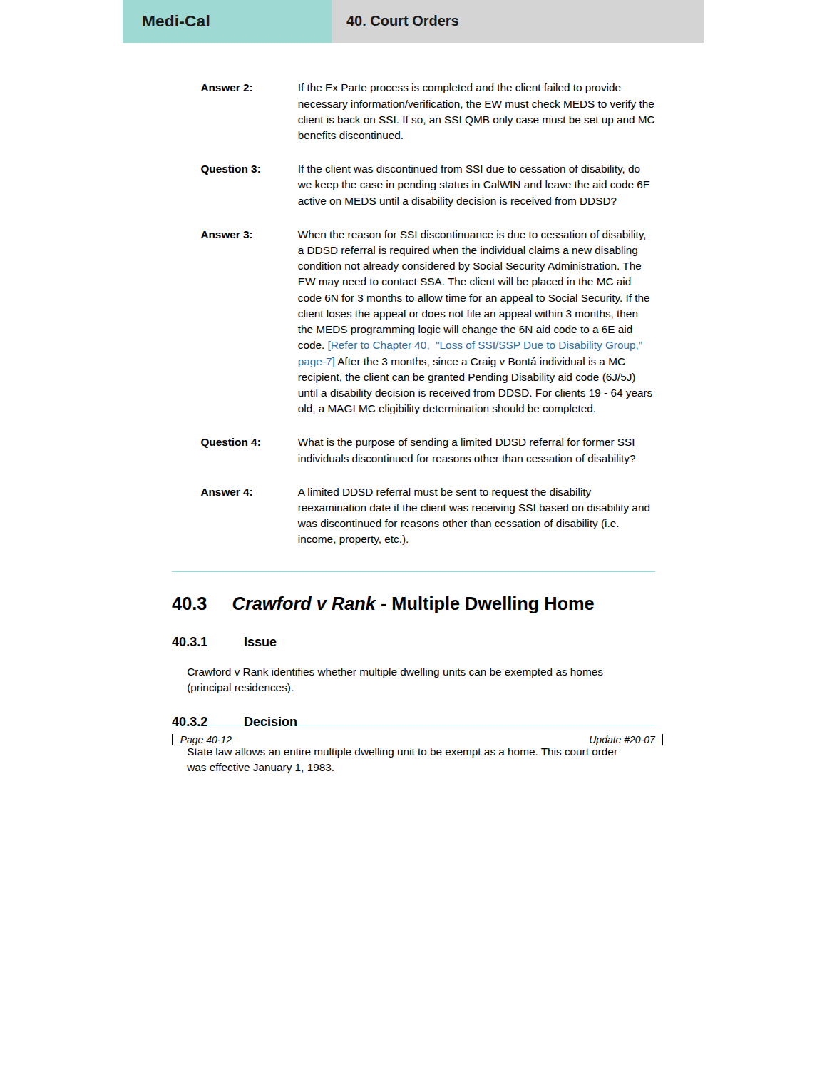Medi-Cal
40. Court Orders
Answer 2:
If the Ex Parte process is completed and the client failed to provide necessary information/verification, the EW must check MEDS to verify the client is back on SSI. If so, an SSI QMB only case must be set up and MC benefits discontinued.
Question 3:
If the client was discontinued from SSI due to cessation of disability, do we keep the case in pending status in CalWIN and leave the aid code 6E active on MEDS until a disability decision is received from DDSD?
Answer 3:
When the reason for SSI discontinuance is due to cessation of disability, a DDSD referral is required when the individual claims a new disabling condition not already considered by Social Security Administration. The EW may need to contact SSA. The client will be placed in the MC aid code 6N for 3 months to allow time for an appeal to Social Security. If the client loses the appeal or does not file an appeal within 3 months, then the MEDS programming logic will change the 6N aid code to a 6E aid code. [Refer to Chapter 40, "Loss of SSI/SSP Due to Disability Group,” page-7] After the 3 months, since a Craig v Bontá individual is a MC recipient, the client can be granted Pending Disability aid code (6J/5J) until a disability decision is received from DDSD. For clients 19 - 64 years old, a MAGI MC eligibility determination should be completed.
Question 4:
What is the purpose of sending a limited DDSD referral for former SSI individuals discontinued for reasons other than cessation of disability?
Answer 4:
A limited DDSD referral must be sent to request the disability reexamination date if the client was receiving SSI based on disability and was discontinued for reasons other than cessation of disability (i.e. income, property, etc.).
40.3 Crawford v Rank - Multiple Dwelling Home
40.3.1 Issue
Crawford v Rank identifies whether multiple dwelling units can be exempted as homes (principal residences).
40.3.2 Decision
State law allows an entire multiple dwelling unit to be exempt as a home. This court order was effective January 1, 1983.
Page 40-12
Update #20-07